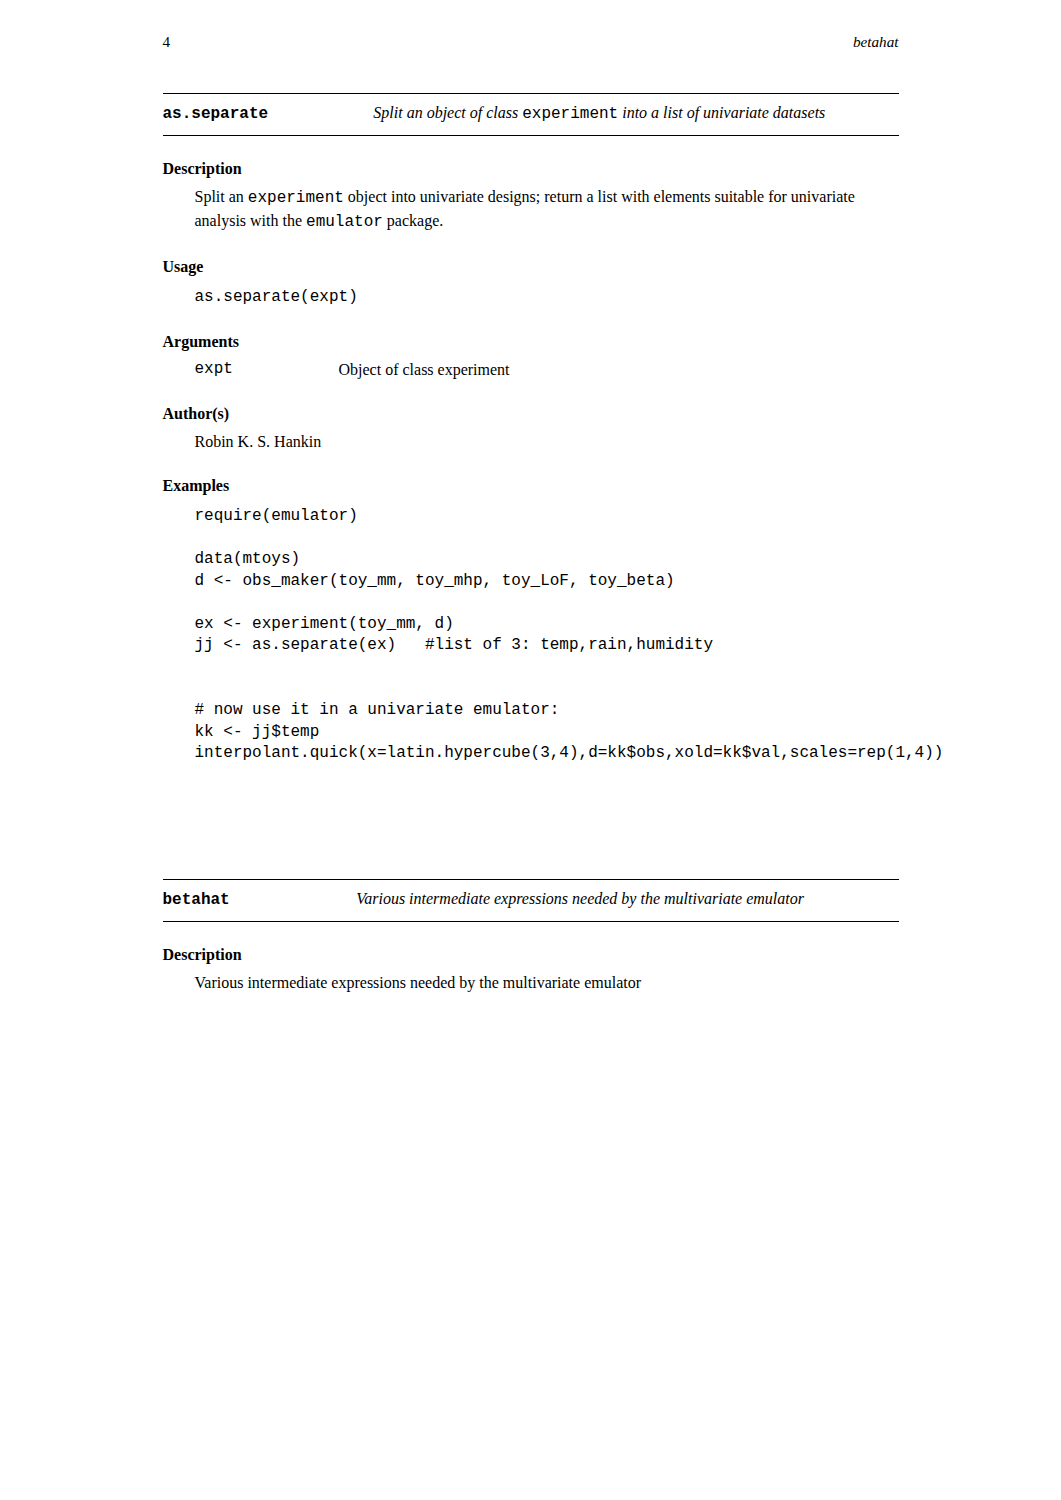4 betahat
as.separate Split an object of class experiment into a list of univariate datasets
Description
Split an experiment object into univariate designs; return a list with elements suitable for univariate analysis with the emulator package.
Usage
as.separate(expt)
Arguments
expt
Object of class experiment
Author(s)
Robin K. S. Hankin
Examples
require(emulator)

data(mtoys)
d <- obs_maker(toy_mm, toy_mhp, toy_LoF, toy_beta)

ex <- experiment(toy_mm, d)
jj <- as.separate(ex)   #list of 3: temp,rain,humidity


# now use it in a univariate emulator:
kk <- jj$temp
interpolant.quick(x=latin.hypercube(3,4),d=kk$obs,xold=kk$val,scales=rep(1,4))
betahat Various intermediate expressions needed by the multivariate emulator
Description
Various intermediate expressions needed by the multivariate emulator